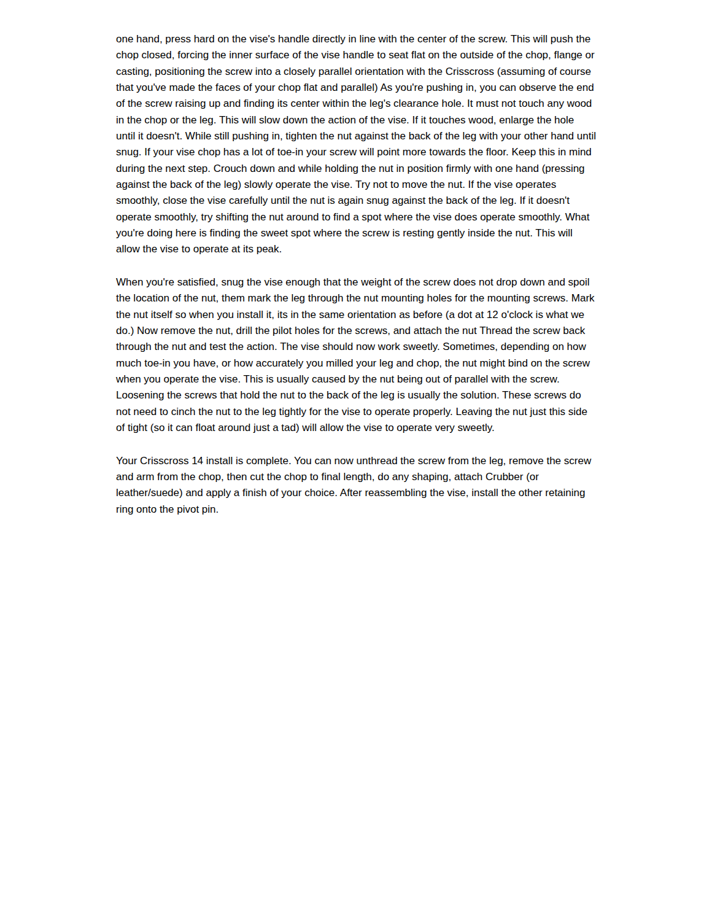one hand, press hard on the vise's handle directly in line with the center of the screw. This will push the chop closed, forcing the inner surface of the vise handle to seat flat on the outside of the chop, flange or casting, positioning the screw into a closely parallel orientation with the Crisscross (assuming of course that you've made the faces of your chop flat and parallel) As you're pushing in, you can observe the end of the screw raising up and finding its center within the leg's clearance hole. It must not touch any wood in the chop or the leg. This will slow down the action of the vise. If it touches wood, enlarge the hole until it doesn't. While still pushing in, tighten the nut against the back of the leg with your other hand until snug. If your vise chop has a lot of toe-in your screw will point more towards the floor. Keep this in mind during the next step. Crouch down and while holding the nut in position firmly with one hand (pressing against the back of the leg) slowly operate the vise. Try not to move the nut. If the vise operates smoothly, close the vise carefully until the nut is again snug against the back of the leg. If it doesn't operate smoothly, try shifting the nut around to find a spot where the vise does operate smoothly. What you're doing here is finding the sweet spot where the screw is resting gently inside the nut. This will allow the vise to operate at its peak.
When you're satisfied, snug the vise enough that the weight of the screw does not drop down and spoil the location of the nut, them mark the leg through the nut mounting holes for the mounting screws. Mark the nut itself so when you install it, its in the same orientation as before (a dot at 12 o'clock is what we do.) Now remove the nut, drill the pilot holes for the screws, and attach the nut Thread the screw back through the nut and test the action. The vise should now work sweetly. Sometimes, depending on how much toe-in you have, or how accurately you milled your leg and chop, the nut might bind on the screw when you operate the vise. This is usually caused by the nut being out of parallel with the screw. Loosening the screws that hold the nut to the back of the leg is usually the solution. These screws do not need to cinch the nut to the leg tightly for the vise to operate properly. Leaving the nut just this side of tight (so it can float around just a tad) will allow the vise to operate very sweetly.
Your Crisscross 14 install is complete. You can now unthread the screw from the leg, remove the screw and arm from the chop, then cut the chop to final length, do any shaping, attach Crubber (or leather/suede) and apply a finish of your choice. After reassembling the vise, install the other retaining ring onto the pivot pin.